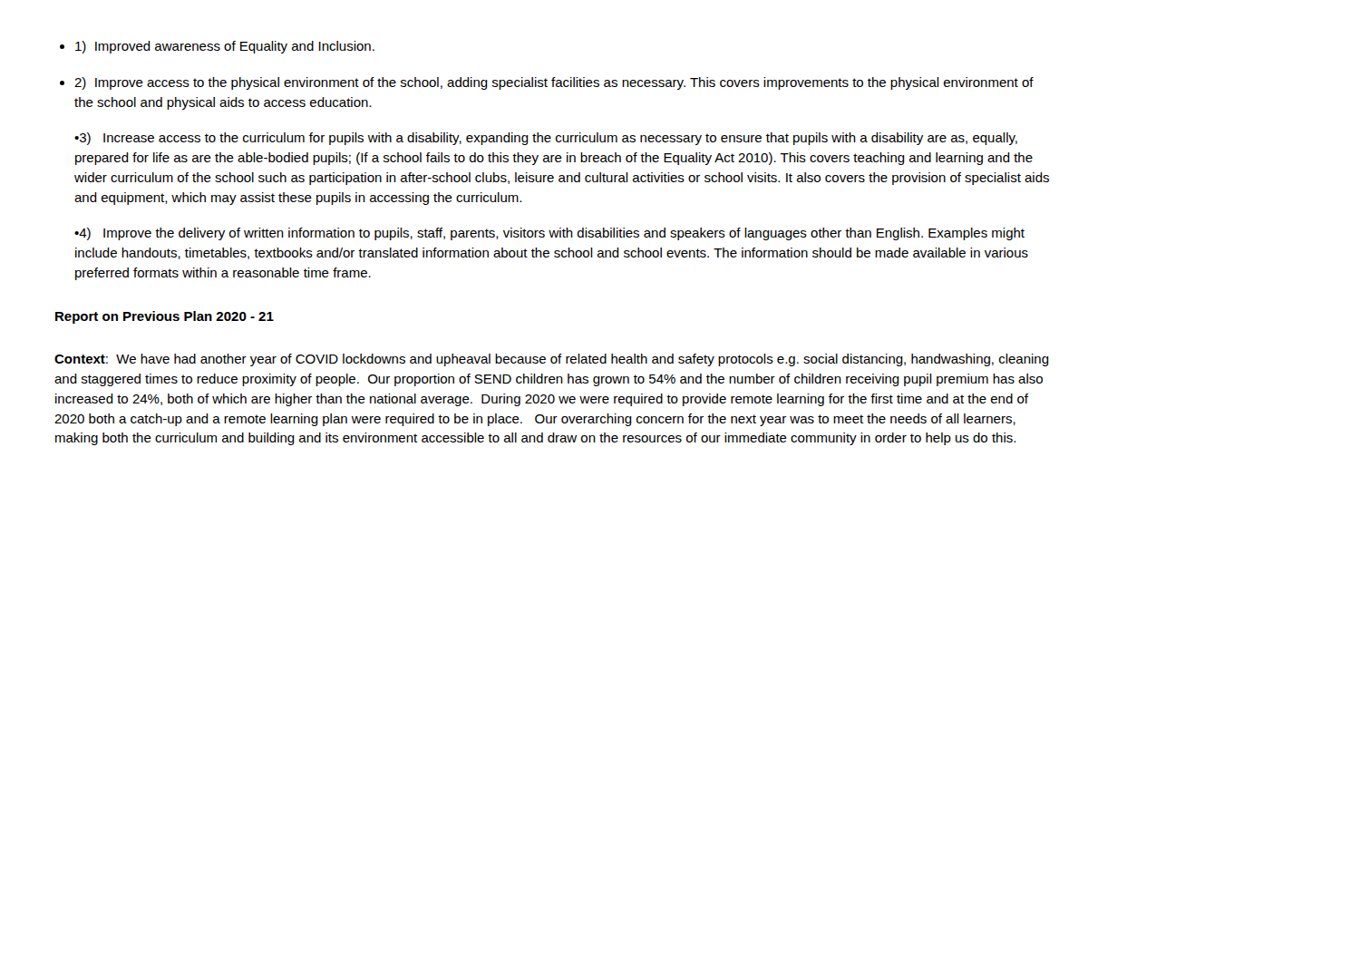1) Improved awareness of Equality and Inclusion.
2) Improve access to the physical environment of the school, adding specialist facilities as necessary. This covers improvements to the physical environment of the school and physical aids to access education.
•3) Increase access to the curriculum for pupils with a disability, expanding the curriculum as necessary to ensure that pupils with a disability are as, equally, prepared for life as are the able-bodied pupils; (If a school fails to do this they are in breach of the Equality Act 2010). This covers teaching and learning and the wider curriculum of the school such as participation in after-school clubs, leisure and cultural activities or school visits. It also covers the provision of specialist aids and equipment, which may assist these pupils in accessing the curriculum.
•4) Improve the delivery of written information to pupils, staff, parents, visitors with disabilities and speakers of languages other than English. Examples might include handouts, timetables, textbooks and/or translated information about the school and school events. The information should be made available in various preferred formats within a reasonable time frame.
Report on Previous Plan 2020 - 21
Context: We have had another year of COVID lockdowns and upheaval because of related health and safety protocols e.g. social distancing, handwashing, cleaning and staggered times to reduce proximity of people. Our proportion of SEND children has grown to 54% and the number of children receiving pupil premium has also increased to 24%, both of which are higher than the national average. During 2020 we were required to provide remote learning for the first time and at the end of 2020 both a catch-up and a remote learning plan were required to be in place. Our overarching concern for the next year was to meet the needs of all learners, making both the curriculum and building and its environment accessible to all and draw on the resources of our immediate community in order to help us do this.